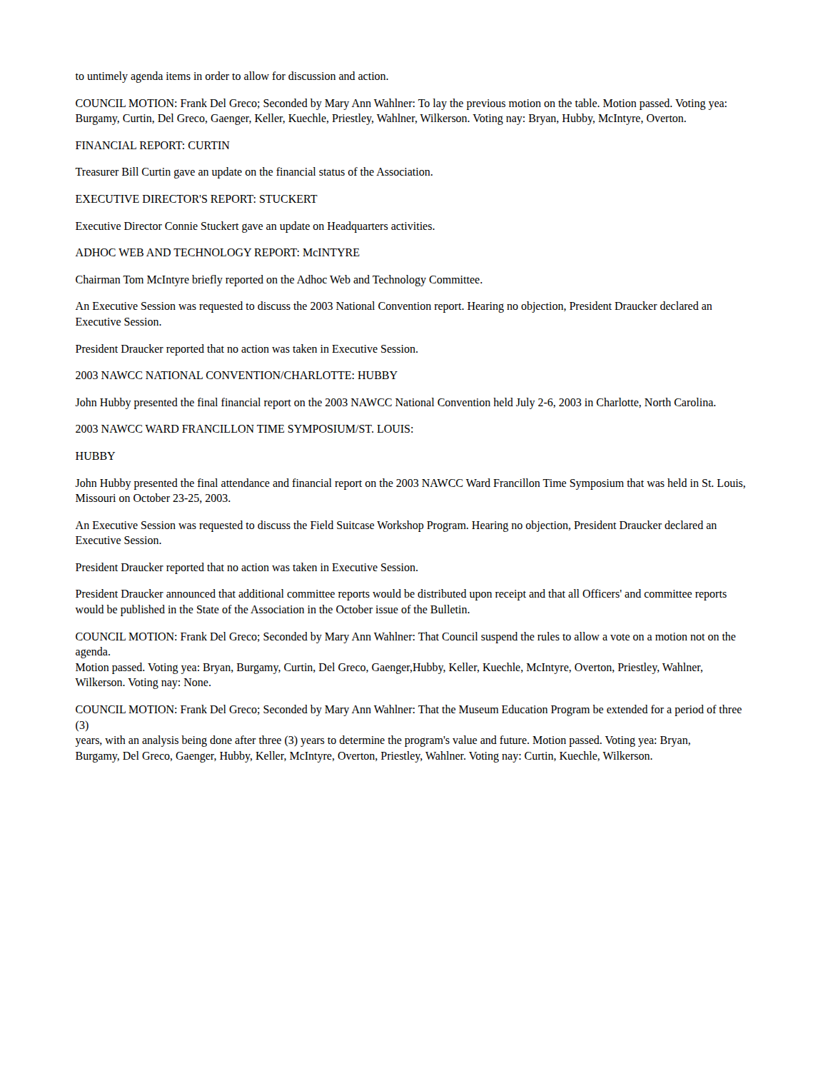to untimely agenda items in order to allow for discussion and action.
COUNCIL MOTION: Frank Del Greco; Seconded by Mary Ann Wahlner: To lay the previous motion on the table. Motion passed. Voting yea: Burgamy, Curtin, Del Greco, Gaenger, Keller, Kuechle, Priestley, Wahlner, Wilkerson. Voting nay: Bryan, Hubby, McIntyre, Overton.
FINANCIAL REPORT: CURTIN
Treasurer Bill Curtin gave an update on the financial status of the Association.
EXECUTIVE DIRECTOR'S REPORT: STUCKERT
Executive Director Connie Stuckert gave an update on Headquarters activities.
ADHOC WEB AND TECHNOLOGY REPORT: McINTYRE
Chairman Tom McIntyre briefly reported on the Adhoc Web and Technology Committee.
An Executive Session was requested to discuss the 2003 National Convention report. Hearing no objection, President Draucker declared an
Executive Session.
President Draucker reported that no action was taken in Executive Session.
2003 NAWCC NATIONAL CONVENTION/CHARLOTTE: HUBBY
John Hubby presented the final financial report on the 2003 NAWCC National Convention held July 2-6, 2003 in Charlotte, North Carolina.
2003 NAWCC WARD FRANCILLON TIME SYMPOSIUM/ST. LOUIS:
HUBBY
John Hubby presented the final attendance and financial report on the 2003 NAWCC Ward Francillon Time Symposium that was held in St. Louis, Missouri on October 23-25, 2003.
An Executive Session was requested to discuss the Field Suitcase Workshop Program. Hearing no objection, President Draucker declared an
Executive Session.
President Draucker reported that no action was taken in Executive Session.
President Draucker announced that additional committee reports would be distributed upon receipt and that all Officers' and committee reports would be published in the State of the Association in the October issue of the Bulletin.
COUNCIL MOTION: Frank Del Greco; Seconded by Mary Ann Wahlner: That Council suspend the rules to allow a vote on a motion not on the agenda.
Motion passed. Voting yea: Bryan, Burgamy, Curtin, Del Greco, Gaenger,Hubby, Keller, Kuechle, McIntyre, Overton, Priestley, Wahlner,
Wilkerson. Voting nay: None.
COUNCIL MOTION: Frank Del Greco; Seconded by Mary Ann Wahlner: That the Museum Education Program be extended for a period of three (3)
years, with an analysis being done after three (3) years to determine the program's value and future. Motion passed. Voting yea: Bryan,
Burgamy, Del Greco, Gaenger, Hubby, Keller, McIntyre, Overton, Priestley, Wahlner. Voting nay: Curtin, Kuechle, Wilkerson.